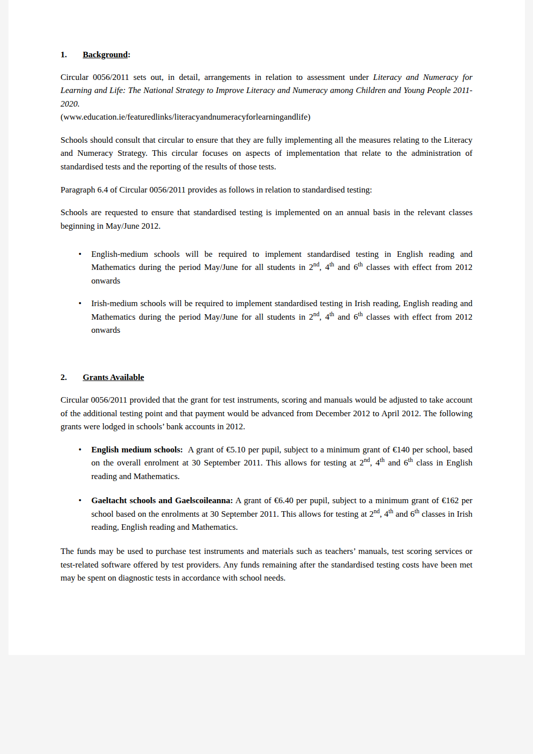1. Background:
Circular 0056/2011 sets out, in detail, arrangements in relation to assessment under Literacy and Numeracy for Learning and Life: The National Strategy to Improve Literacy and Numeracy among Children and Young People 2011-2020.
(www.education.ie/featuredlinks/literacyandnumeracyforlearningandlife)
Schools should consult that circular to ensure that they are fully implementing all the measures relating to the Literacy and Numeracy Strategy. This circular focuses on aspects of implementation that relate to the administration of standardised tests and the reporting of the results of those tests.
Paragraph 6.4 of Circular 0056/2011 provides as follows in relation to standardised testing:
Schools are requested to ensure that standardised testing is implemented on an annual basis in the relevant classes beginning in May/June 2012.
English-medium schools will be required to implement standardised testing in English reading and Mathematics during the period May/June for all students in 2nd, 4th and 6th classes with effect from 2012 onwards
Irish-medium schools will be required to implement standardised testing in Irish reading, English reading and Mathematics during the period May/June for all students in 2nd, 4th and 6th classes with effect from 2012 onwards
2. Grants Available
Circular 0056/2011 provided that the grant for test instruments, scoring and manuals would be adjusted to take account of the additional testing point and that payment would be advanced from December 2012 to April 2012. The following grants were lodged in schools’ bank accounts in 2012.
English medium schools: A grant of €5.10 per pupil, subject to a minimum grant of €140 per school, based on the overall enrolment at 30 September 2011. This allows for testing at 2nd, 4th and 6th class in English reading and Mathematics.
Gaeltacht schools and Gaelscoileanna: A grant of €6.40 per pupil, subject to a minimum grant of €162 per school based on the enrolments at 30 September 2011. This allows for testing at 2nd, 4th and 6th classes in Irish reading, English reading and Mathematics.
The funds may be used to purchase test instruments and materials such as teachers’ manuals, test scoring services or test-related software offered by test providers. Any funds remaining after the standardised testing costs have been met may be spent on diagnostic tests in accordance with school needs.